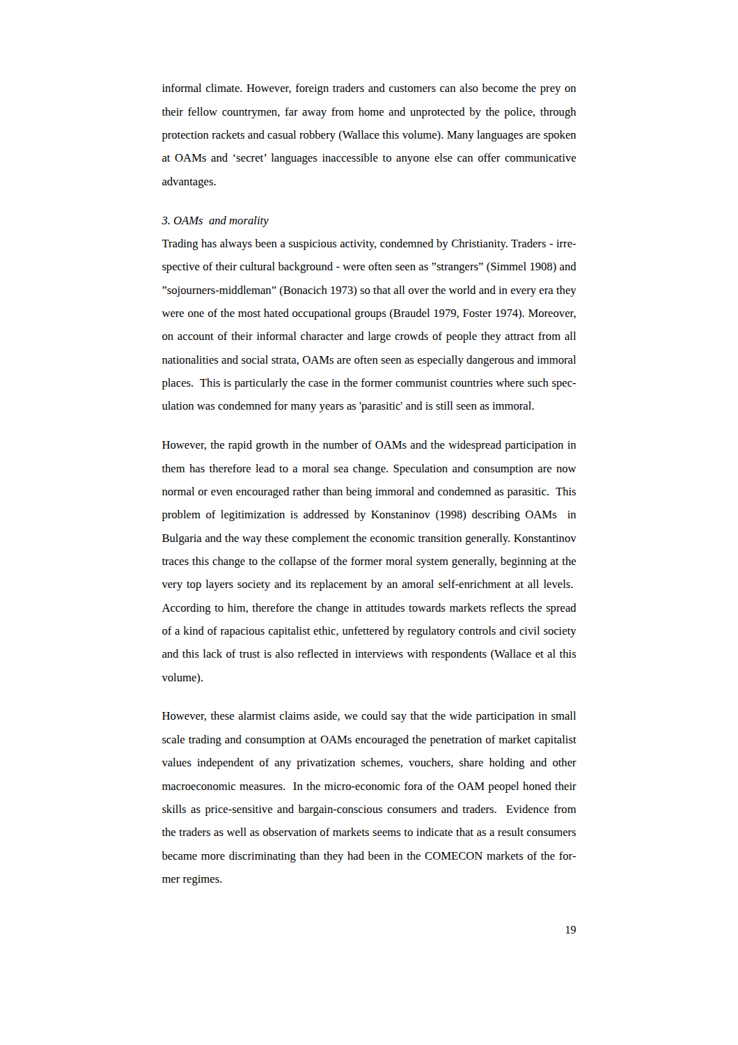informal climate. However, foreign traders and customers can also become the prey on their fellow countrymen, far away from home and unprotected by the police, through protection rackets and casual robbery (Wallace this volume). Many languages are spoken at OAMs and ‘secret’ languages inaccessible to anyone else can offer communicative advantages.
3. OAMs and morality
Trading has always been a suspicious activity, condemned by Christianity. Traders - irrespective of their cultural background - were often seen as ”strangers” (Simmel 1908) and ”sojourners-middleman” (Bonacich 1973) so that all over the world and in every era they were one of the most hated occupational groups (Braudel 1979, Foster 1974). Moreover, on account of their informal character and large crowds of people they attract from all nationalities and social strata, OAMs are often seen as especially dangerous and immoral places. This is particularly the case in the former communist countries where such speculation was condemned for many years as 'parasitic' and is still seen as immoral.
However, the rapid growth in the number of OAMs and the widespread participation in them has therefore lead to a moral sea change. Speculation and consumption are now normal or even encouraged rather than being immoral and condemned as parasitic. This problem of legitimization is addressed by Konstaninov (1998) describing OAMs in Bulgaria and the way these complement the economic transition generally. Konstantinov traces this change to the collapse of the former moral system generally, beginning at the very top layers society and its replacement by an amoral self-enrichment at all levels. According to him, therefore the change in attitudes towards markets reflects the spread of a kind of rapacious capitalist ethic, unfettered by regulatory controls and civil society and this lack of trust is also reflected in interviews with respondents (Wallace et al this volume).
However, these alarmist claims aside, we could say that the wide participation in small scale trading and consumption at OAMs encouraged the penetration of market capitalist values independent of any privatization schemes, vouchers, share holding and other macroeconomic measures. In the micro-economic fora of the OAM peopel honed their skills as price-sensitive and bargain-conscious consumers and traders. Evidence from the traders as well as observation of markets seems to indicate that as a result consumers became more discriminating than they had been in the COMECON markets of the former regimes.
19